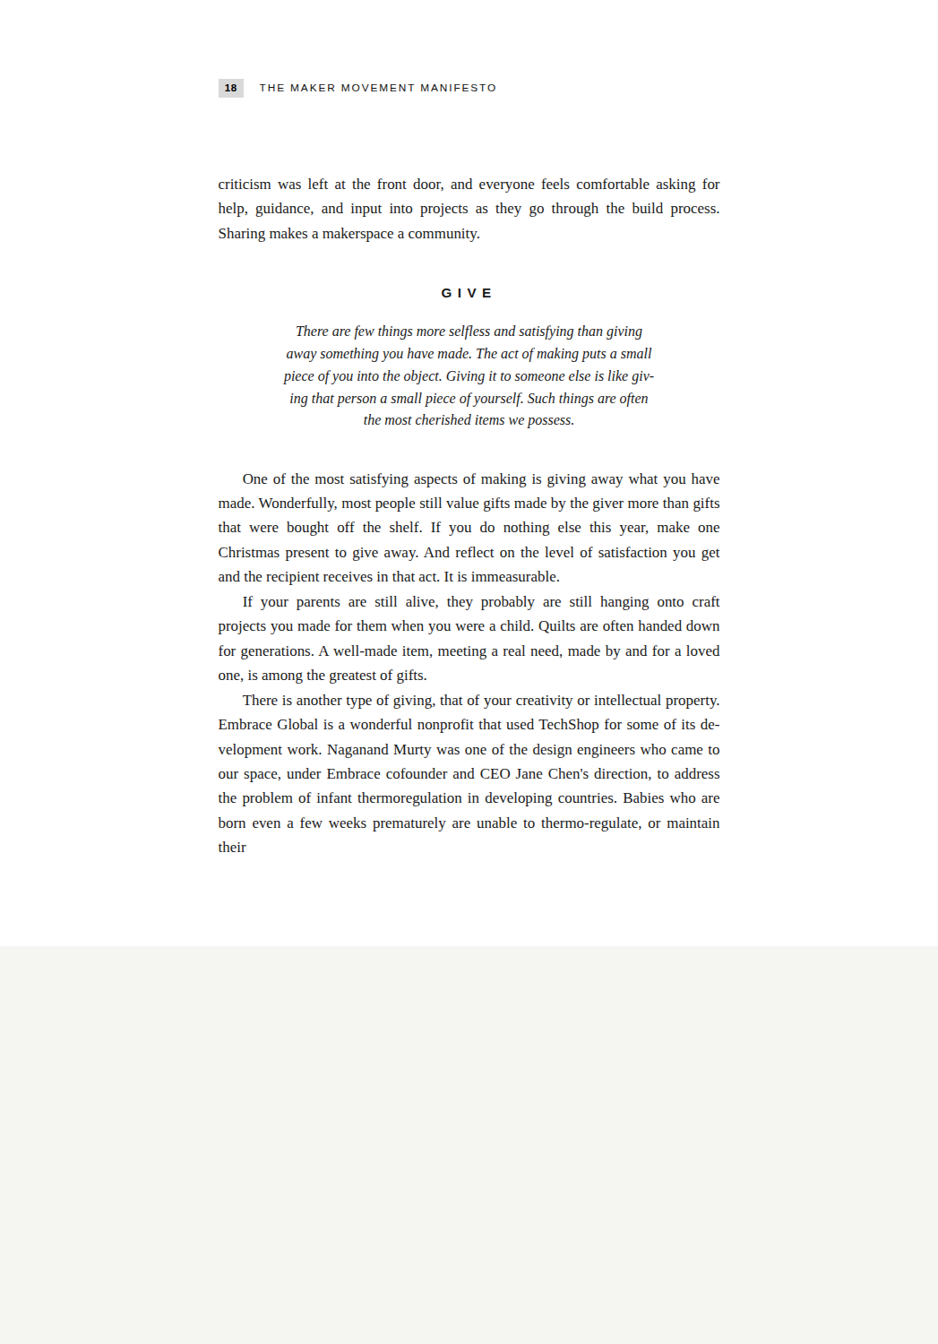18 The Maker Movement Manifesto
criticism was left at the front door, and everyone feels comfortable asking for help, guidance, and input into projects as they go through the build process. Sharing makes a makerspace a community.
Give
There are few things more selfless and satisfying than giving away something you have made. The act of making puts a small piece of you into the object. Giving it to someone else is like giving that person a small piece of yourself. Such things are often the most cherished items we possess.
One of the most satisfying aspects of making is giving away what you have made. Wonderfully, most people still value gifts made by the giver more than gifts that were bought off the shelf. If you do nothing else this year, make one Christmas present to give away. And reflect on the level of satisfaction you get and the recipient receives in that act. It is immeasurable.
If your parents are still alive, they probably are still hanging onto craft projects you made for them when you were a child. Quilts are often handed down for generations. A well-made item, meeting a real need, made by and for a loved one, is among the greatest of gifts.
There is another type of giving, that of your creativity or intellectual property. Embrace Global is a wonderful nonprofit that used TechShop for some of its development work. Naganand Murty was one of the design engineers who came to our space, under Embrace cofounder and CEO Jane Chen's direction, to address the problem of infant thermoregulation in developing countries. Babies who are born even a few weeks prematurely are unable to thermo-regulate, or maintain their